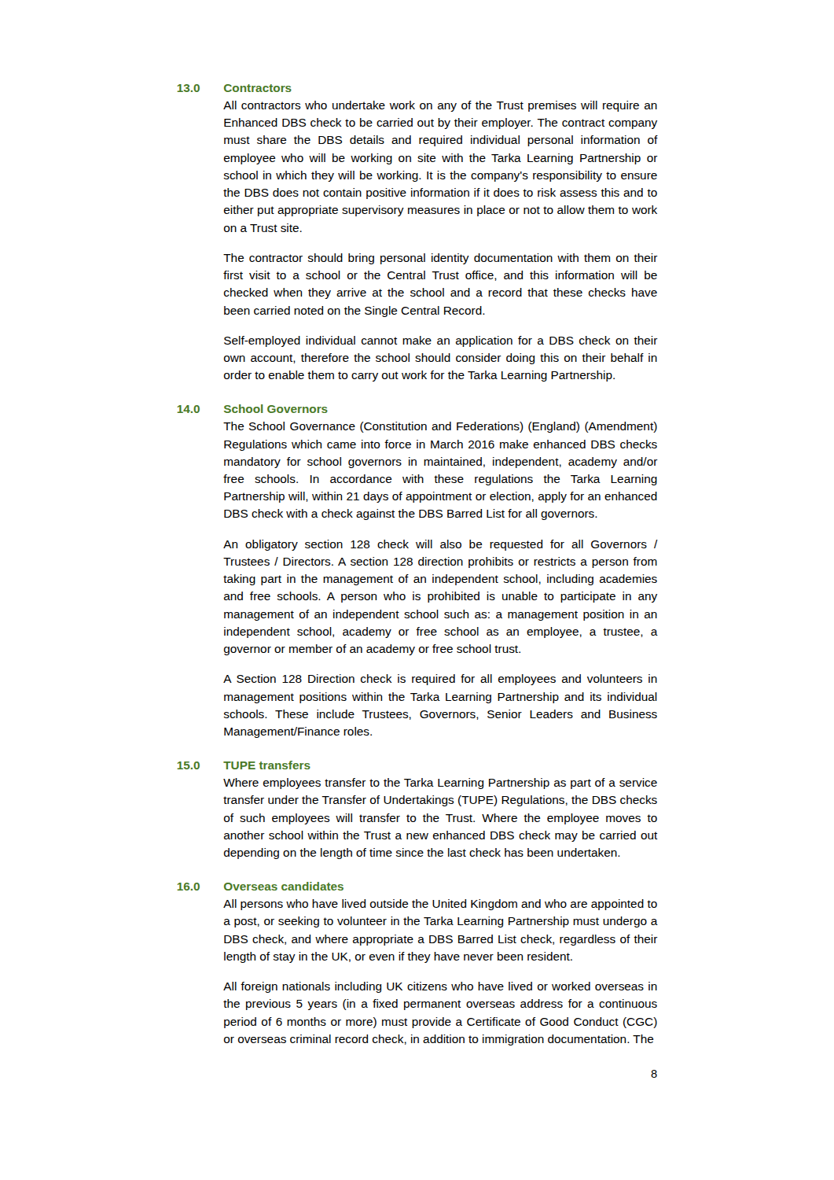13.0
Contractors
All contractors who undertake work on any of the Trust premises will require an Enhanced DBS check to be carried out by their employer. The contract company must share the DBS details and required individual personal information of employee who will be working on site with the Tarka Learning Partnership or school in which they will be working. It is the company's responsibility to ensure the DBS does not contain positive information if it does to risk assess this and to either put appropriate supervisory measures in place or not to allow them to work on a Trust site.
The contractor should bring personal identity documentation with them on their first visit to a school or the Central Trust office, and this information will be checked when they arrive at the school and a record that these checks have been carried noted on the Single Central Record.
Self-employed individual cannot make an application for a DBS check on their own account, therefore the school should consider doing this on their behalf in order to enable them to carry out work for the Tarka Learning Partnership.
14.0
School Governors
The School Governance (Constitution and Federations) (England) (Amendment) Regulations which came into force in March 2016 make enhanced DBS checks mandatory for school governors in maintained, independent, academy and/or free schools. In accordance with these regulations the Tarka Learning Partnership will, within 21 days of appointment or election, apply for an enhanced DBS check with a check against the DBS Barred List for all governors.
An obligatory section 128 check will also be requested for all Governors / Trustees / Directors. A section 128 direction prohibits or restricts a person from taking part in the management of an independent school, including academies and free schools. A person who is prohibited is unable to participate in any management of an independent school such as: a management position in an independent school, academy or free school as an employee, a trustee, a governor or member of an academy or free school trust.
A Section 128 Direction check is required for all employees and volunteers in management positions within the Tarka Learning Partnership and its individual schools. These include Trustees, Governors, Senior Leaders and Business Management/Finance roles.
15.0
TUPE transfers
Where employees transfer to the Tarka Learning Partnership as part of a service transfer under the Transfer of Undertakings (TUPE) Regulations, the DBS checks of such employees will transfer to the Trust. Where the employee moves to another school within the Trust a new enhanced DBS check may be carried out depending on the length of time since the last check has been undertaken.
16.0
Overseas candidates
All persons who have lived outside the United Kingdom and who are appointed to a post, or seeking to volunteer in the Tarka Learning Partnership must undergo a DBS check, and where appropriate a DBS Barred List check, regardless of their length of stay in the UK, or even if they have never been resident.
All foreign nationals including UK citizens who have lived or worked overseas in the previous 5 years (in a fixed permanent overseas address for a continuous period of 6 months or more) must provide a Certificate of Good Conduct (CGC) or overseas criminal record check, in addition to immigration documentation. The
8